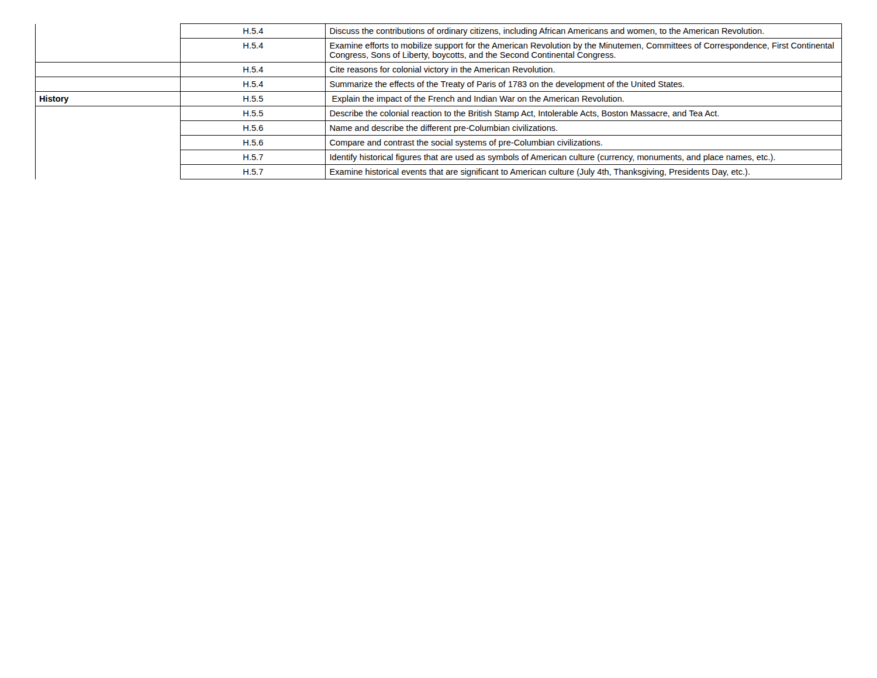| | H.5.4 | Discuss the contributions of ordinary citizens, including African Americans and women, to the American Revolution. |
| | H.5.4 | Examine efforts to mobilize support for the American Revolution by the Minutemen, Committees of Correspondence, First Continental Congress, Sons of Liberty, boycotts, and the Second Continental Congress. |
| | H.5.4 | Cite reasons for colonial victory in the American Revolution. |
| | H.5.4 | Summarize the effects of the Treaty of Paris of 1783 on the development of the United States. |
| History | H.5.5 | Explain the impact of the French and Indian War on the American Revolution. |
| | H.5.5 | Describe the colonial reaction to the British Stamp Act, Intolerable Acts, Boston Massacre, and Tea Act. |
| | H.5.6 | Name and describe the different pre-Columbian civilizations. |
| | H.5.6 | Compare and contrast the social systems of pre-Columbian civilizations. |
| | H.5.7 | Identify historical figures that are used as symbols of American culture (currency, monuments, and place names, etc.). |
| | H.5.7 | Examine historical events that are significant to American culture (July 4th, Thanksgiving, Presidents Day, etc.). |